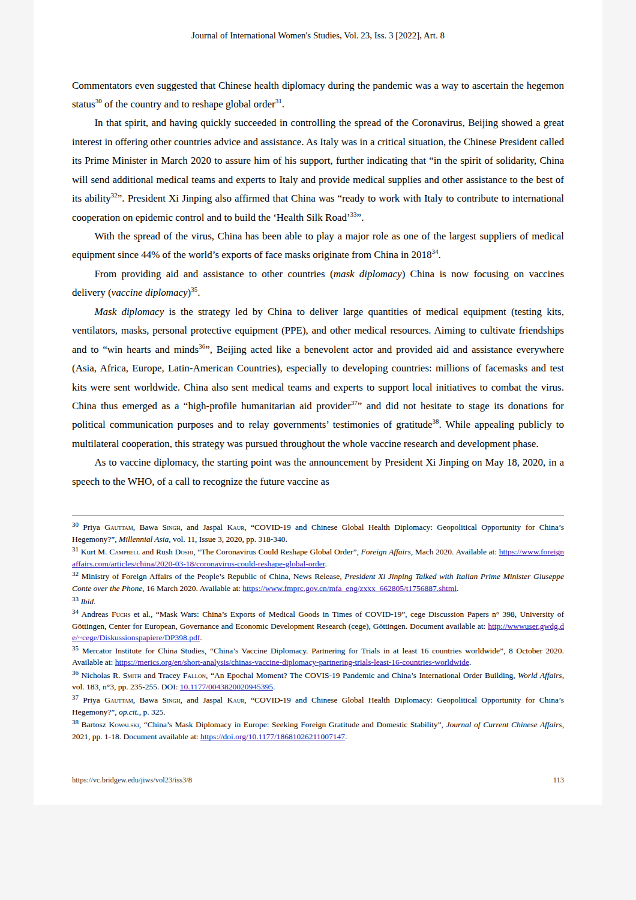Journal of International Women's Studies, Vol. 23, Iss. 3 [2022], Art. 8
Commentators even suggested that Chinese health diplomacy during the pandemic was a way to ascertain the hegemon status30 of the country and to reshape global order31.
In that spirit, and having quickly succeeded in controlling the spread of the Coronavirus, Beijing showed a great interest in offering other countries advice and assistance. As Italy was in a critical situation, the Chinese President called its Prime Minister in March 2020 to assure him of his support, further indicating that “in the spirit of solidarity, China will send additional medical teams and experts to Italy and provide medical supplies and other assistance to the best of its ability32”. President Xi Jinping also affirmed that China was “ready to work with Italy to contribute to international cooperation on epidemic control and to build the ‘Health Silk Road’33”.
With the spread of the virus, China has been able to play a major role as one of the largest suppliers of medical equipment since 44% of the world’s exports of face masks originate from China in 201834.
From providing aid and assistance to other countries (mask diplomacy) China is now focusing on vaccines delivery (vaccine diplomacy)35.
Mask diplomacy is the strategy led by China to deliver large quantities of medical equipment (testing kits, ventilators, masks, personal protective equipment (PPE), and other medical resources. Aiming to cultivate friendships and to “win hearts and minds36”, Beijing acted like a benevolent actor and provided aid and assistance everywhere (Asia, Africa, Europe, Latin-American Countries), especially to developing countries: millions of facemasks and test kits were sent worldwide. China also sent medical teams and experts to support local initiatives to combat the virus. China thus emerged as a “high-profile humanitarian aid provider37” and did not hesitate to stage its donations for political communication purposes and to relay governments’ testimonies of gratitude38. While appealing publicly to multilateral cooperation, this strategy was pursued throughout the whole vaccine research and development phase.
As to vaccine diplomacy, the starting point was the announcement by President Xi Jinping on May 18, 2020, in a speech to the WHO, of a call to recognize the future vaccine as
30 Priya Gauttam, Bawa Singh, and Jaspal Kaur, “COVID-19 and Chinese Global Health Diplomacy: Geopolitical Opportunity for China’s Hegemony?”, Millennial Asia, vol. 11, Issue 3, 2020, pp. 318-340.
31 Kurt M. Campbell and Rush Doshi, “The Coronavirus Could Reshape Global Order”, Foreign Affairs, Mach 2020. Available at: https://www.foreignaffairs.com/articles/china/2020-03-18/coronavirus-could-reshape-global-order.
32 Ministry of Foreign Affairs of the People’s Republic of China, News Release, President Xi Jinping Talked with Italian Prime Minister Giuseppe Conte over the Phone, 16 March 2020. Available at: https://www.fmprc.gov.cn/mfa_eng/zxxx_662805/t1756887.shtml.
33 Ibid.
34 Andreas Fuchs et al., “Mask Wars: China’s Exports of Medical Goods in Times of COVID-19”, cege Discussion Papers n° 398, University of Göttingen, Center for European, Governance and Economic Development Research (cege), Göttingen. Document available at: http://wwwuser.gwdg.de/~cege/Diskussionspapiere/DP398.pdf.
35 Mercator Institute for China Studies, “China’s Vaccine Diplomacy. Partnering for Trials in at least 16 countries worldwide”, 8 October 2020. Available at: https://merics.org/en/short-analysis/chinas-vaccine-diplomacy-partnering-trials-least-16-countries-worldwide.
36 Nicholas R. Smith and Tracey Fallon, “An Epochal Moment? The COVIS-19 Pandemic and China’s International Order Building, World Affairs, vol. 183, n°3, pp. 235-255. DOI: 10.1177/0043820020945395.
37 Priya Gauttam, Bawa Singh, and Jaspal Kaur, “COVID-19 and Chinese Global Health Diplomacy: Geopolitical Opportunity for China’s Hegemony?”, op.cit., p. 325.
38 Bartosz Kowalski, “China’s Mask Diplomacy in Europe: Seeking Foreign Gratitude and Domestic Stability”, Journal of Current Chinese Affairs, 2021, pp. 1-18. Document available at: https://doi.org/10.1177/18681026211007147.
https://vc.bridgew.edu/jiws/vol23/iss3/8 113